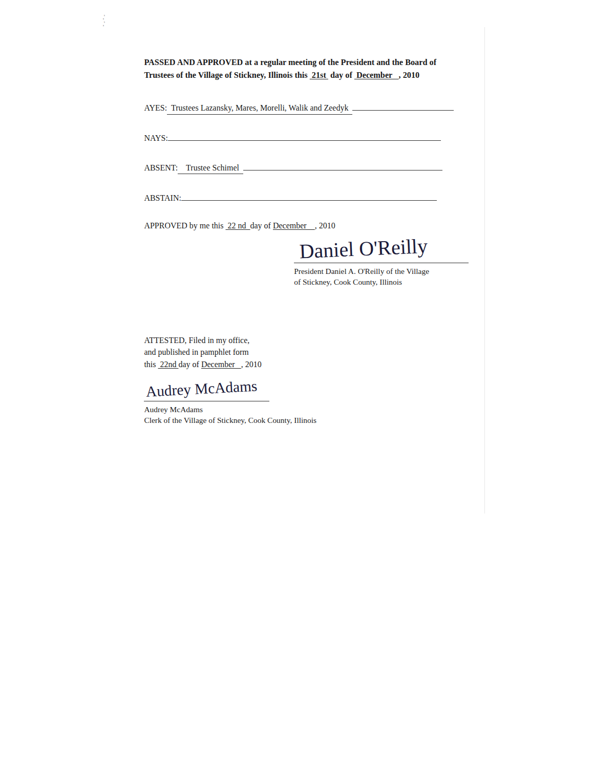,' ,'
PASSED AND APPROVED at a regular meeting of the President and the Board of Trustees of the Village of Stickney, Illinois this 21st day of December , 2010
AYES: Trustees Lazansky, Mares, Morelli, Walik and Zeedyk
NAYS:
ABSENT: Trustee Schimel
ABSTAIN:
APPROVED by me this 22 nd day of December , 2010
Daniel O'Reilly
President Daniel A. O'Reilly of the Village
of Stickney, Cook County, Illinois
ATTESTED, Filed in my office,
and published in pamphlet form
this 22nd day of December , 2010
Audrey McAdams
Audrey McAdams
Clerk of the Village of Stickney, Cook County, Illinois